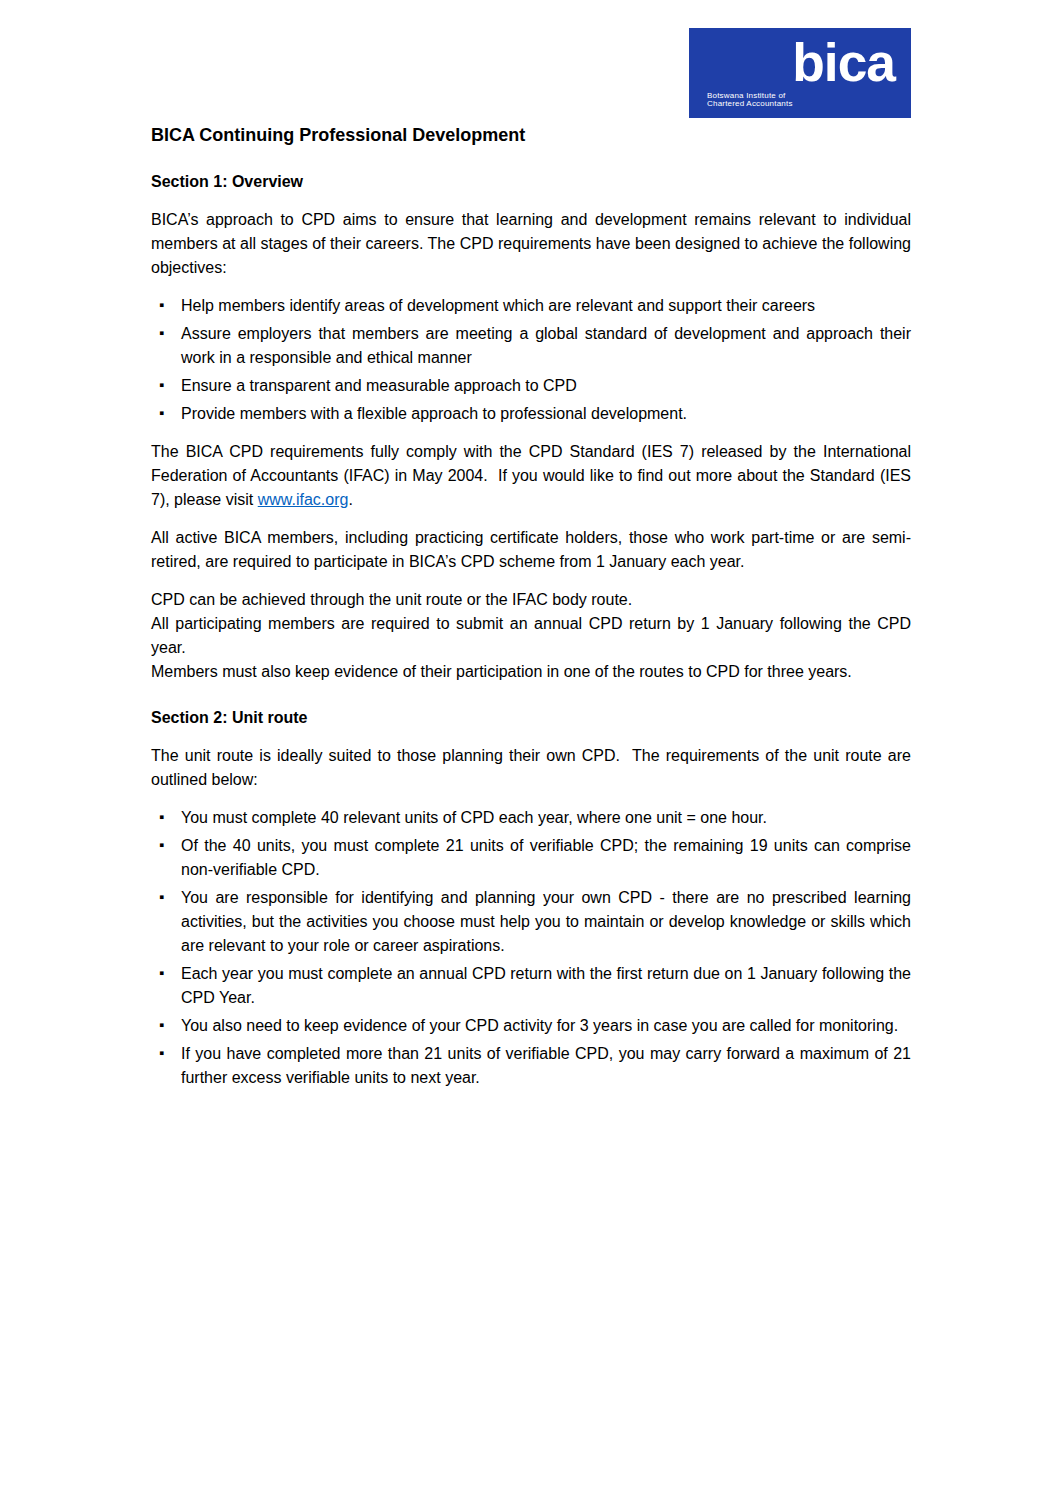bica Botswana Institute of
Chartered Accountants
BICA Continuing Professional Development
Section 1: Overview
BICA’s approach to CPD aims to ensure that learning and development remains relevant to individual members at all stages of their careers. The CPD requirements have been designed to achieve the following objectives:
Help members identify areas of development which are relevant and support their careers
Assure employers that members are meeting a global standard of development and approach their work in a responsible and ethical manner
Ensure a transparent and measurable approach to CPD
Provide members with a flexible approach to professional development.
The BICA CPD requirements fully comply with the CPD Standard (IES 7) released by the International Federation of Accountants (IFAC) in May 2004. If you would like to find out more about the Standard (IES 7), please visit www.ifac.org.
All active BICA members, including practicing certificate holders, those who work part-time or are semi-retired, are required to participate in BICA’s CPD scheme from 1 January each year.
CPD can be achieved through the unit route or the IFAC body route.
All participating members are required to submit an annual CPD return by 1 January following the CPD year.
Members must also keep evidence of their participation in one of the routes to CPD for three years.
Section 2: Unit route
The unit route is ideally suited to those planning their own CPD. The requirements of the unit route are outlined below:
You must complete 40 relevant units of CPD each year, where one unit = one hour.
Of the 40 units, you must complete 21 units of verifiable CPD; the remaining 19 units can comprise non-verifiable CPD.
You are responsible for identifying and planning your own CPD - there are no prescribed learning activities, but the activities you choose must help you to maintain or develop knowledge or skills which are relevant to your role or career aspirations.
Each year you must complete an annual CPD return with the first return due on 1 January following the CPD Year.
You also need to keep evidence of your CPD activity for 3 years in case you are called for monitoring.
If you have completed more than 21 units of verifiable CPD, you may carry forward a maximum of 21 further excess verifiable units to next year.